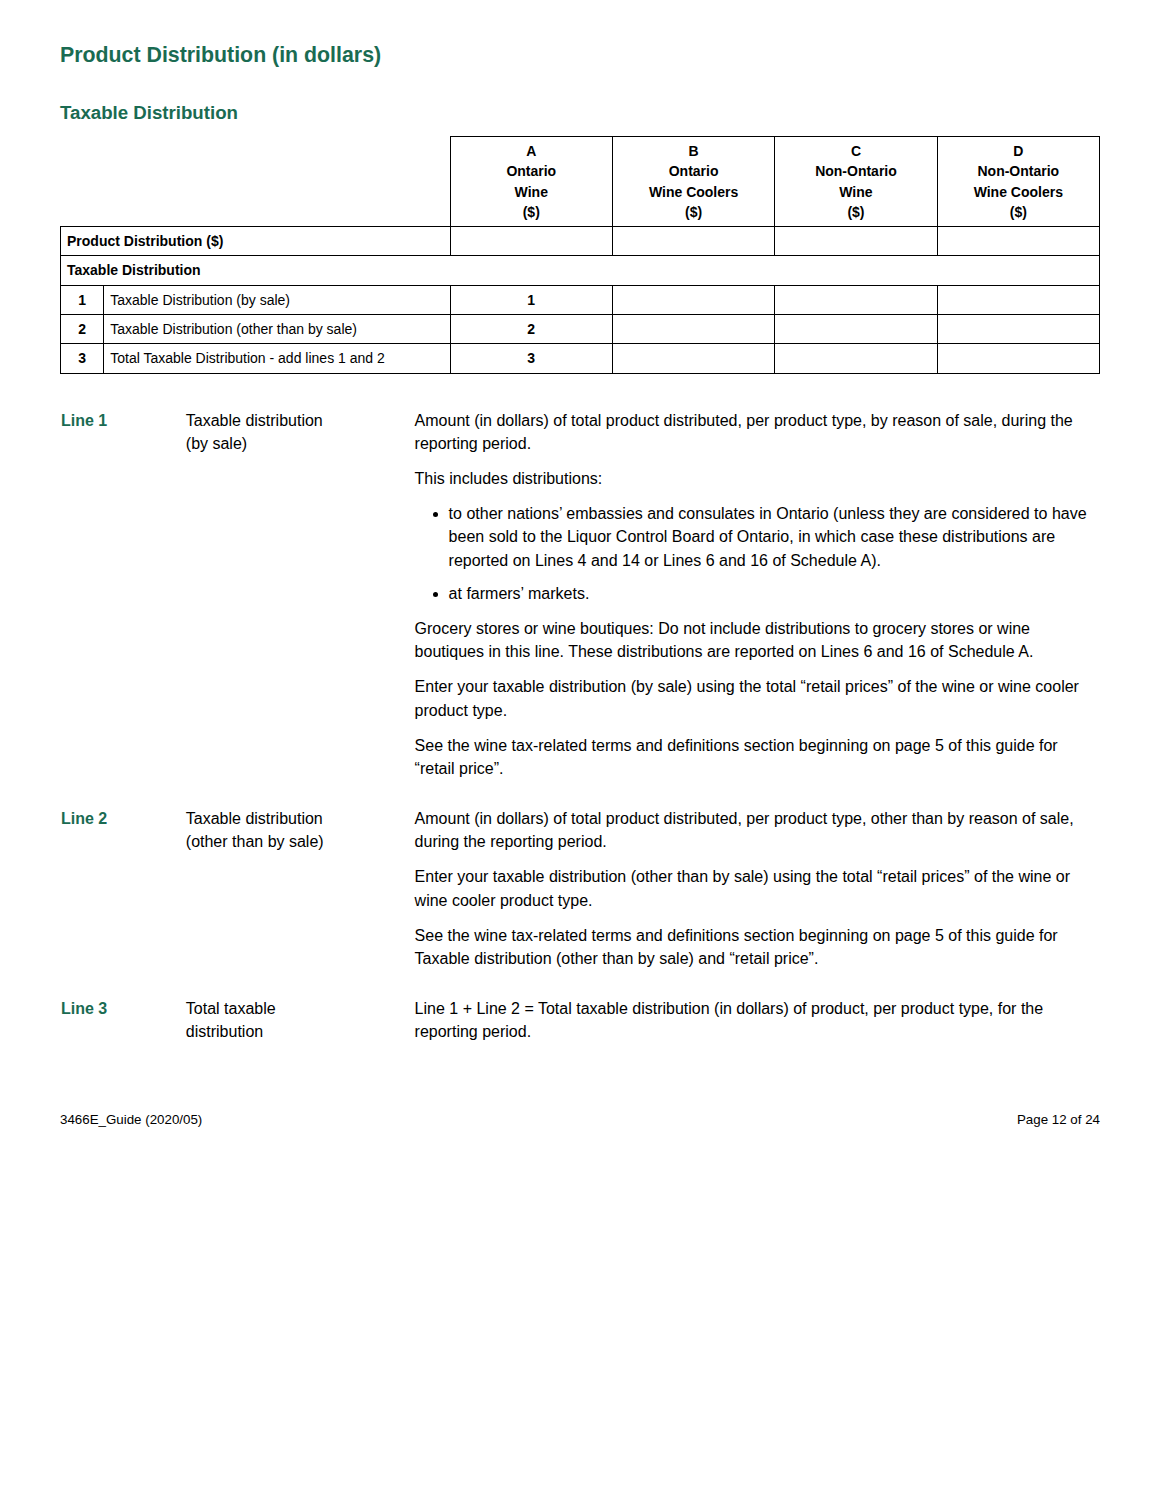Product Distribution (in dollars)
Taxable Distribution
| | A Ontario Wine ($) | B Ontario Wine Coolers ($) | C Non-Ontario Wine ($) | D Non-Ontario Wine Coolers ($) |
| Product Distribution ($) | | | | |
| Taxable Distribution |
| 1 | Taxable Distribution (by sale) | 1 | | | |
| 2 | Taxable Distribution (other than by sale) | 2 | | | |
| 3 | Total Taxable Distribution - add lines 1 and 2 | 3 | | | |
| Line 1 | Taxable distribution (by sale) | Amount (in dollars) of total product distributed, per product type, by reason of sale, during the reporting period. This includes distributions: to other nations’ embassies and consulates in Ontario (unless they are considered to have been sold to the Liquor Control Board of Ontario, in which case these distributions are reported on Lines 4 and 14 or Lines 6 and 16 of Schedule A). at farmers’ markets. Grocery stores or wine boutiques: Do not include distributions to grocery stores or wine boutiques in this line. These distributions are reported on Lines 6 and 16 of Schedule A. Enter your taxable distribution (by sale) using the total “retail prices” of the wine or wine cooler product type. See the wine tax-related terms and definitions section beginning on page 5 of this guide for “retail price”. |
| Line 2 | Taxable distribution (other than by sale) | Amount (in dollars) of total product distributed, per product type, other than by reason of sale, during the reporting period. Enter your taxable distribution (other than by sale) using the total “retail prices” of the wine or wine cooler product type. See the wine tax-related terms and definitions section beginning on page 5 of this guide for Taxable distribution (other than by sale) and “retail price”. |
| Line 3 | Total taxable distribution | Line 1 + Line 2 = Total taxable distribution (in dollars) of product, per product type, for the reporting period. |
3466E_Guide (2020/05) Page 12 of 24